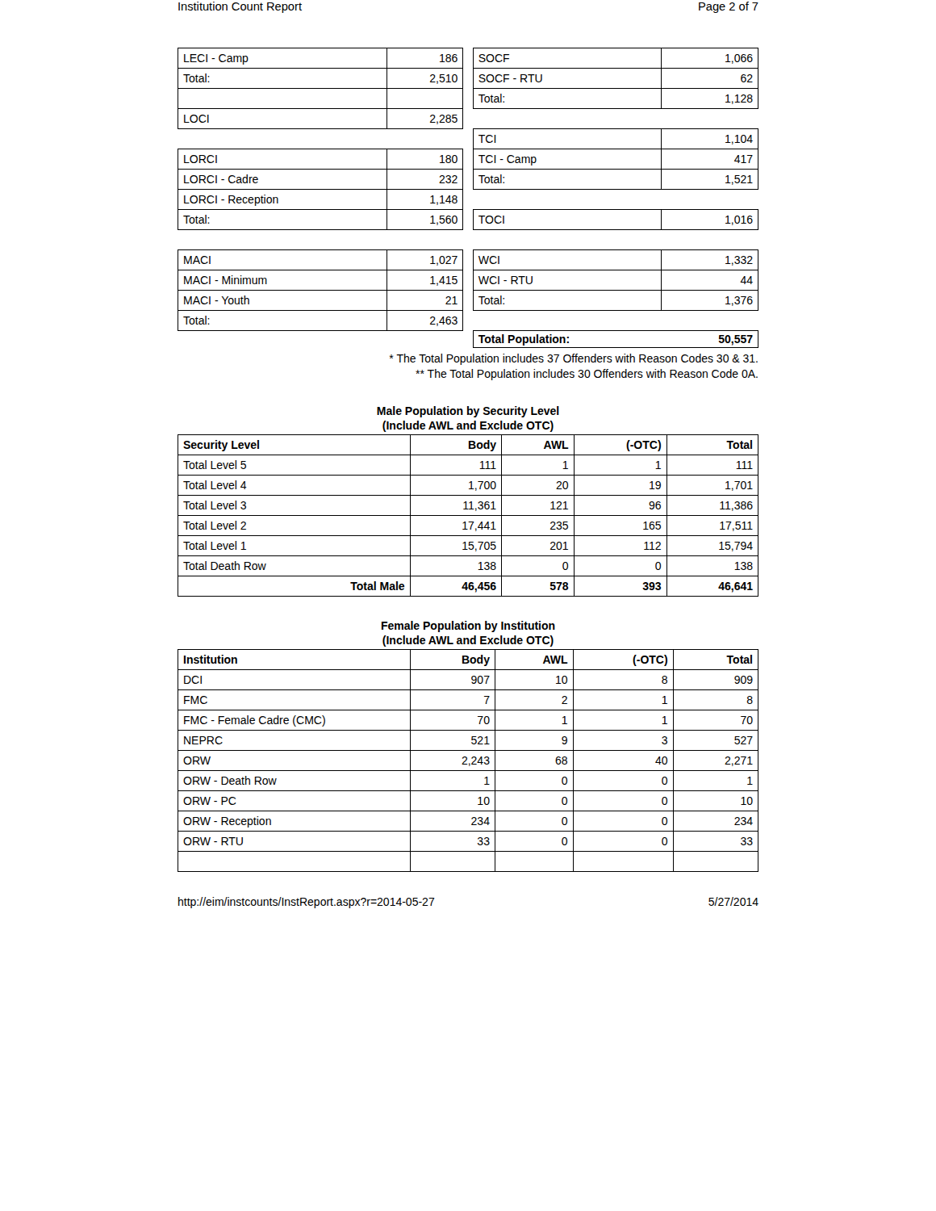Institution Count Report
Page 2 of 7
| LECI - Camp | 186 |
| Total: | 2,510 |
| LOCI | 2,285 |
| LORCI | 180 |
| LORCI - Cadre | 232 |
| LORCI - Reception | 1,148 |
| Total: | 1,560 |
| MACI | 1,027 |
| MACI - Minimum | 1,415 |
| MACI - Youth | 21 |
| Total: | 2,463 |
| SOCF | 1,066 |
| SOCF - RTU | 62 |
| Total: | 1,128 |
| TCI | 1,104 |
| TCI - Camp | 417 |
| Total: | 1,521 |
| TOCI | 1,016 |
| WCI | 1,332 |
| WCI - RTU | 44 |
| Total: | 1,376 |
Total Population: 50,557
* The Total Population includes 37 Offenders with Reason Codes 30 & 31.
** The Total Population includes 30 Offenders with Reason Code 0A.
Male Population by Security Level
(Include AWL and Exclude OTC)
| Security Level | Body | AWL | (-OTC) | Total |
| --- | --- | --- | --- | --- |
| Total Level 5 | 111 | 1 | 1 | 111 |
| Total Level 4 | 1,700 | 20 | 19 | 1,701 |
| Total Level 3 | 11,361 | 121 | 96 | 11,386 |
| Total Level 2 | 17,441 | 235 | 165 | 17,511 |
| Total Level 1 | 15,705 | 201 | 112 | 15,794 |
| Total Death Row | 138 | 0 | 0 | 138 |
| Total Male | 46,456 | 578 | 393 | 46,641 |
Female Population by Institution
(Include AWL and Exclude OTC)
| Institution | Body | AWL | (-OTC) | Total |
| --- | --- | --- | --- | --- |
| DCI | 907 | 10 | 8 | 909 |
| FMC | 7 | 2 | 1 | 8 |
| FMC - Female Cadre (CMC) | 70 | 1 | 1 | 70 |
| NEPRC | 521 | 9 | 3 | 527 |
| ORW | 2,243 | 68 | 40 | 2,271 |
| ORW - Death Row | 1 | 0 | 0 | 1 |
| ORW - PC | 10 | 0 | 0 | 10 |
| ORW - Reception | 234 | 0 | 0 | 234 |
| ORW - RTU | 33 | 0 | 0 | 33 |
http://eim/instcounts/InstReport.aspx?r=2014-05-27
5/27/2014